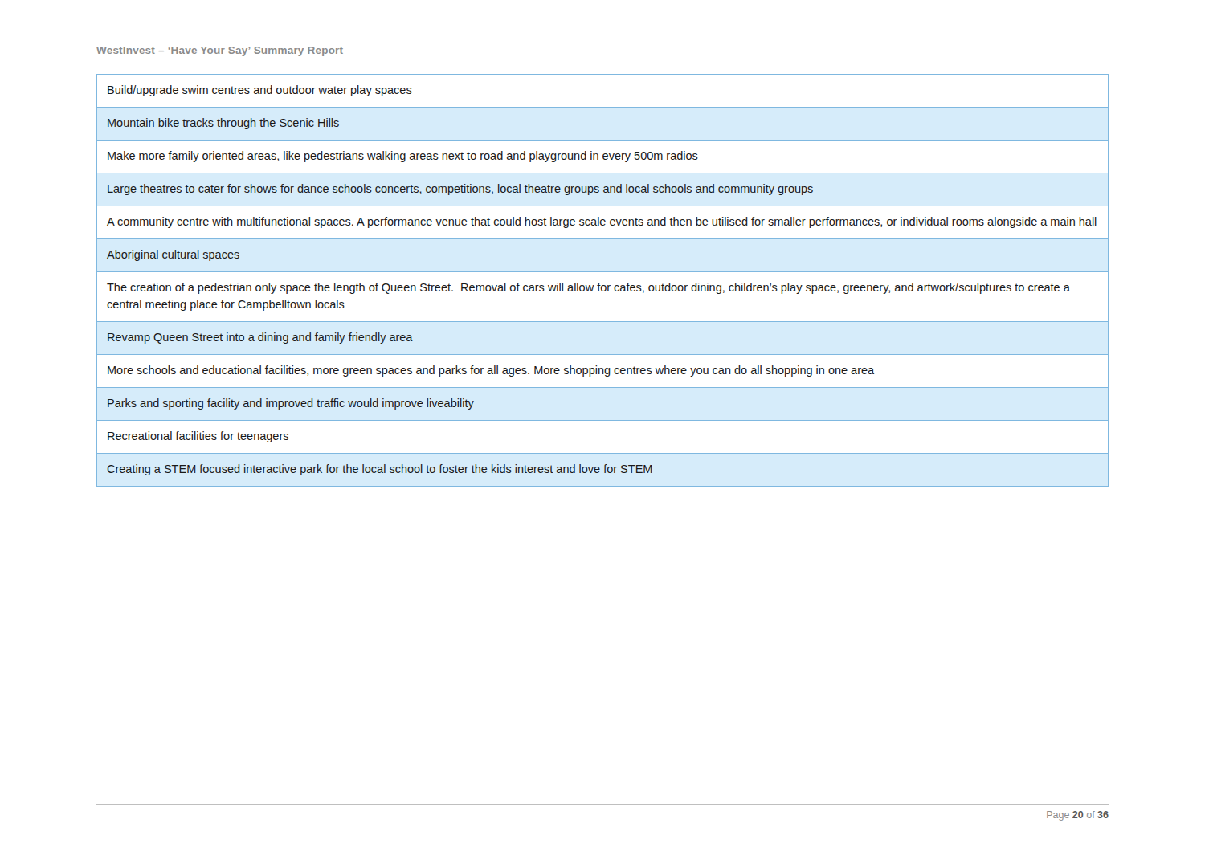WestInvest – ‘Have Your Say’ Summary Report
| Build/upgrade swim centres and outdoor water play spaces |
| Mountain bike tracks through the Scenic Hills |
| Make more family oriented areas, like pedestrians walking areas next to road and playground in every 500m radios |
| Large theatres to cater for shows for dance schools concerts, competitions, local theatre groups and local schools and community groups |
| A community centre with multifunctional spaces. A performance venue that could host large scale events and then be utilised for smaller performances, or individual rooms alongside a main hall |
| Aboriginal cultural spaces |
| The creation of a pedestrian only space the length of Queen Street. Removal of cars will allow for cafes, outdoor dining, children’s play space, greenery, and artwork/sculptures to create a central meeting place for Campbelltown locals |
| Revamp Queen Street into a dining and family friendly area |
| More schools and educational facilities, more green spaces and parks for all ages. More shopping centres where you can do all shopping in one area |
| Parks and sporting facility and improved traffic would improve liveability |
| Recreational facilities for teenagers |
| Creating a STEM focused interactive park for the local school to foster the kids interest and love for STEM |
Page 20 of 36